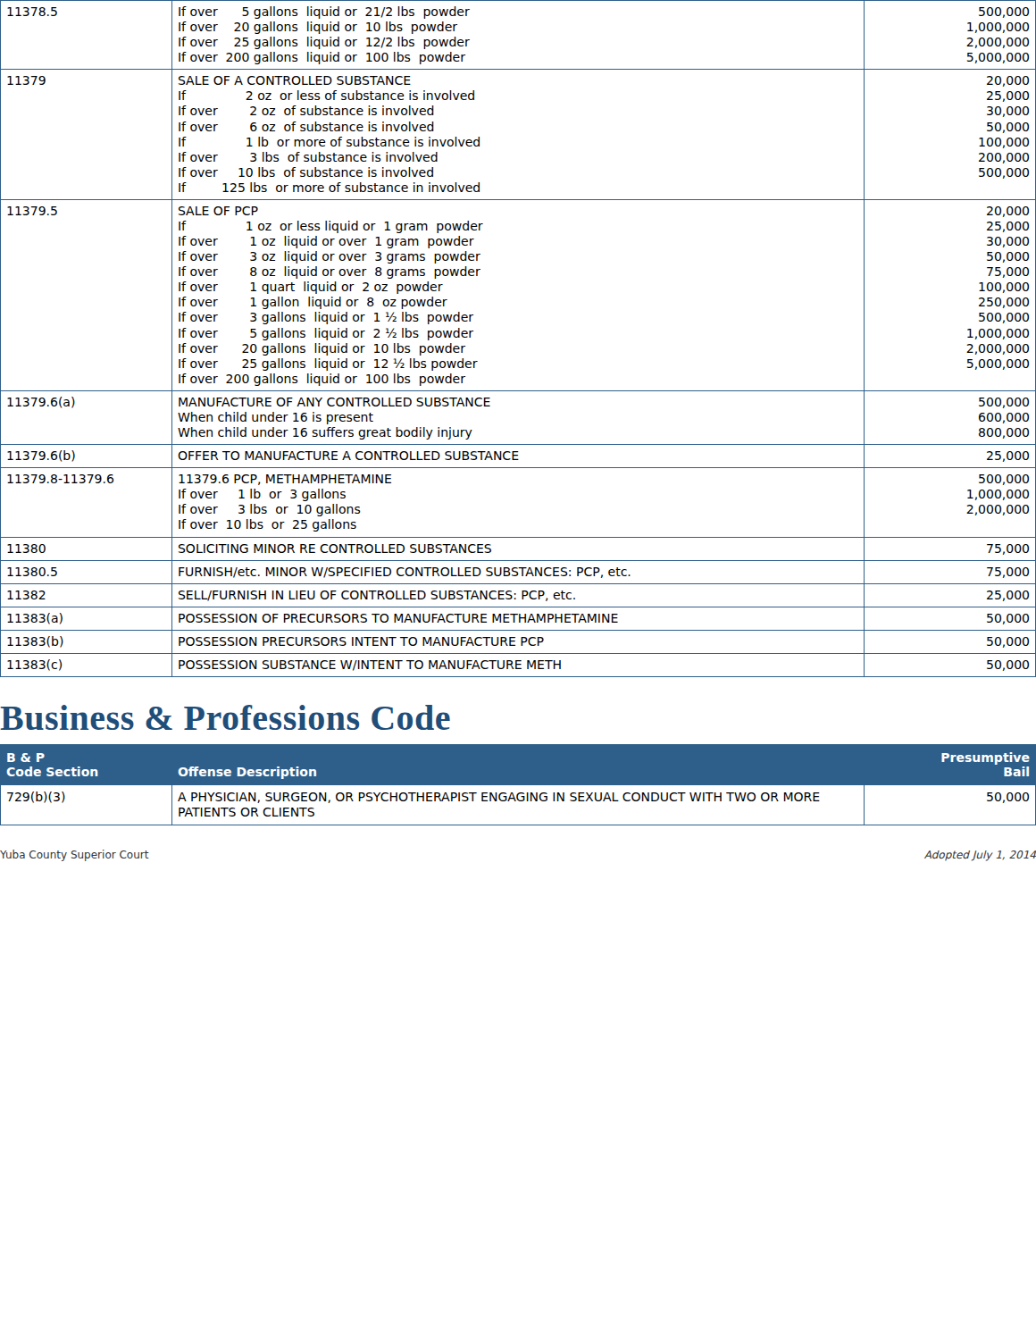| 11378.5 | If over 5 gallons liquid or 21/2 lbs powder If over 20 gallons liquid or 10 lbs powder If over 25 gallons liquid or 12/2 lbs powder If over 200 gallons liquid or 100 lbs powder | 500,000 1,000,000 2,000,000 5,000,000 |
| 11379 | SALE OF A CONTROLLED SUBSTANCE If 2 oz or less of substance is involved If over 2 oz of substance is involved If over 6 oz of substance is involved If 1 lb or more of substance is involved If over 3 lbs of substance is involved If over 10 lbs of substance is involved If 125 lbs or more of substance in involved | 20,000 25,000 30,000 50,000 100,000 200,000 500,000 |
| 11379.5 | SALE OF PCP If 1 oz or less liquid or 1 gram powder If over 1 oz liquid or over 1 gram powder If over 3 oz liquid or over 3 grams powder If over 8 oz liquid or over 8 grams powder If over 1 quart liquid or 2 oz powder If over 1 gallon liquid or 8 oz powder If over 3 gallons liquid or 1 ½ lbs powder If over 5 gallons liquid or 2 ½ lbs powder If over 20 gallons liquid or 10 lbs powder If over 25 gallons liquid or 12 ½ lbs powder If over 200 gallons liquid or 100 lbs powder | 20,000 25,000 30,000 50,000 75,000 100,000 250,000 500,000 1,000,000 2,000,000 5,000,000 |
| 11379.6(a) | MANUFACTURE OF ANY CONTROLLED SUBSTANCE When child under 16 is present When child under 16 suffers great bodily injury | 500,000 600,000 800,000 |
| 11379.6(b) | OFFER TO MANUFACTURE A CONTROLLED SUBSTANCE | 25,000 |
| 11379.8-11379.6 | 11379.6 PCP, METHAMPHETAMINE If over 1 lb or 3 gallons If over 3 lbs or 10 gallons If over 10 lbs or 25 gallons | 500,000 1,000,000 2,000,000 |
| 11380 | SOLICITING MINOR RE CONTROLLED SUBSTANCES | 75,000 |
| 11380.5 | FURNISH/etc. MINOR W/SPECIFIED CONTROLLED SUBSTANCES: PCP, etc. | 75,000 |
| 11382 | SELL/FURNISH IN LIEU OF CONTROLLED SUBSTANCES: PCP, etc. | 25,000 |
| 11383(a) | POSSESSION OF PRECURSORS TO MANUFACTURE METHAMPHETAMINE | 50,000 |
| 11383(b) | POSSESSION PRECURSORS INTENT TO MANUFACTURE PCP | 50,000 |
| 11383(c) | POSSESSION SUBSTANCE W/INTENT TO MANUFACTURE METH | 50,000 |
Business & Professions Code
| B & P Code Section | Offense Description | Presumptive Bail |
| --- | --- | --- |
| 729(b)(3) | A PHYSICIAN, SURGEON, OR PSYCHOTHERAPIST ENGAGING IN SEXUAL CONDUCT WITH TWO OR MORE PATIENTS OR CLIENTS | 50,000 |
Yuba County Superior Court
Adopted July 1, 2014